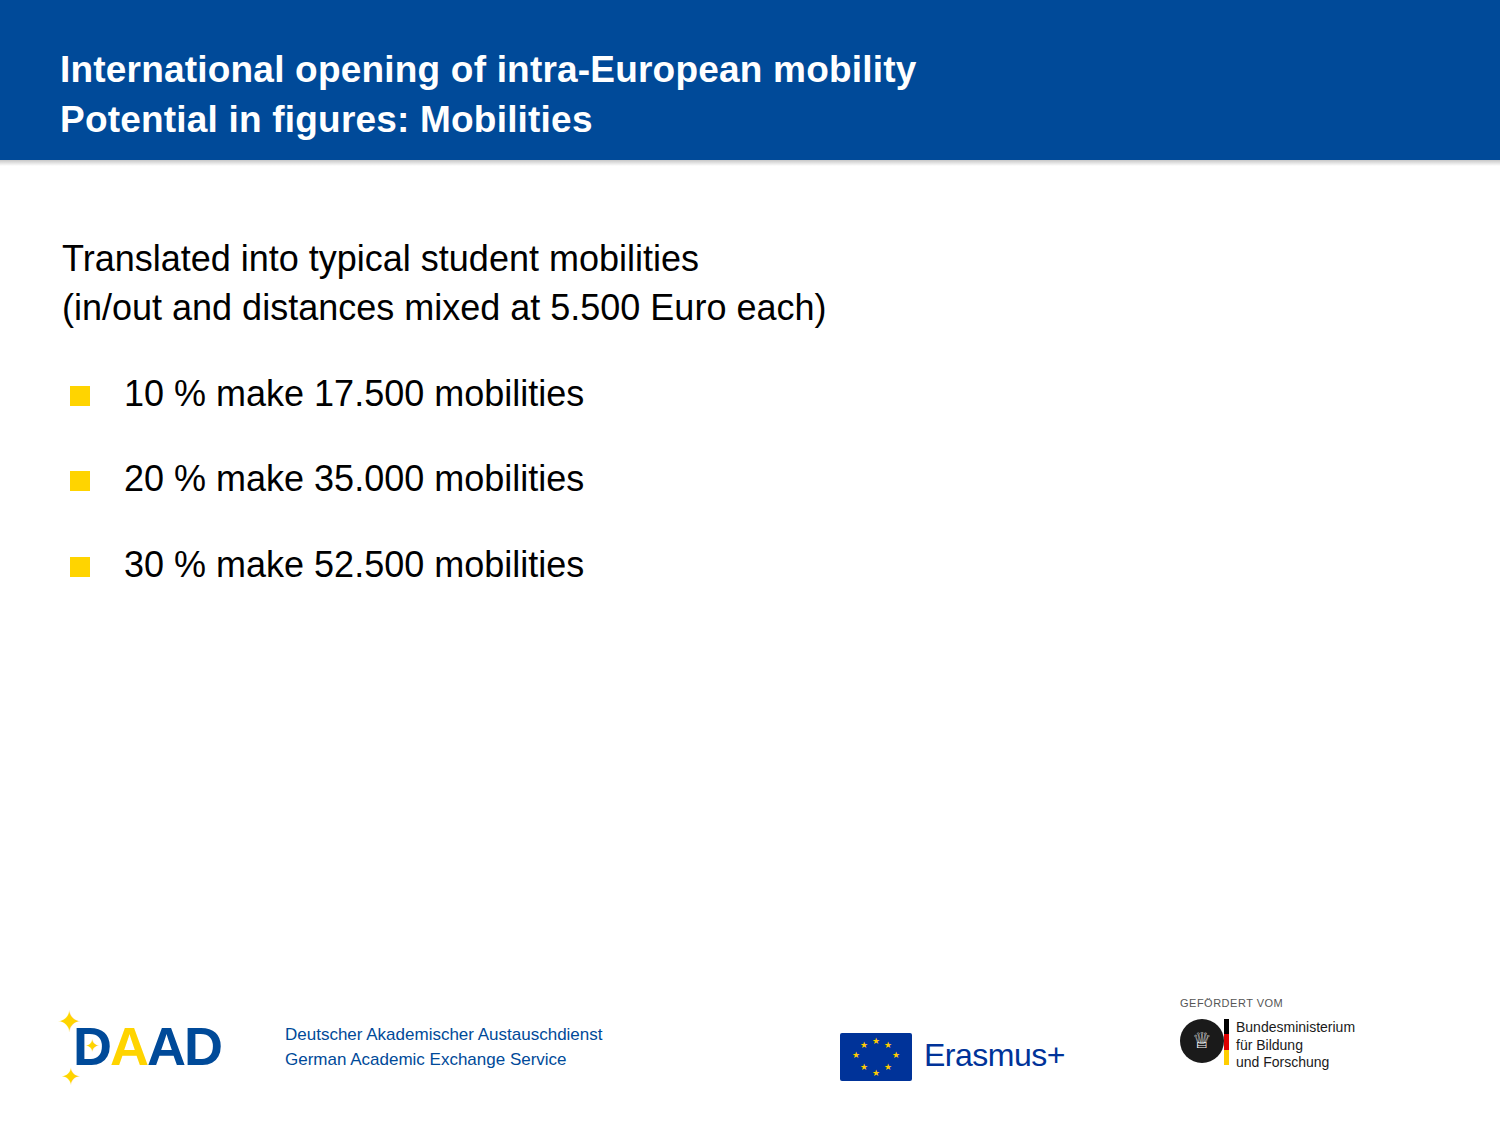International opening of intra-European mobility
Potential in figures: Mobilities
Translated into typical student mobilities
(in/out and distances mixed at 5.500 Euro each)
10 % make 17.500 mobilities
20 % make 35.000 mobilities
30 % make 52.500 mobilities
✦ ✦ ✦
DAAD
Deutscher Akademischer Austauschdienst
German Academic Exchange Service
★ ★ ★ ★ ★ ★ ★ ★
Erasmus+
GEFÖRDERT VOM
♕
Bundesministerium
für Bildung
und Forschung